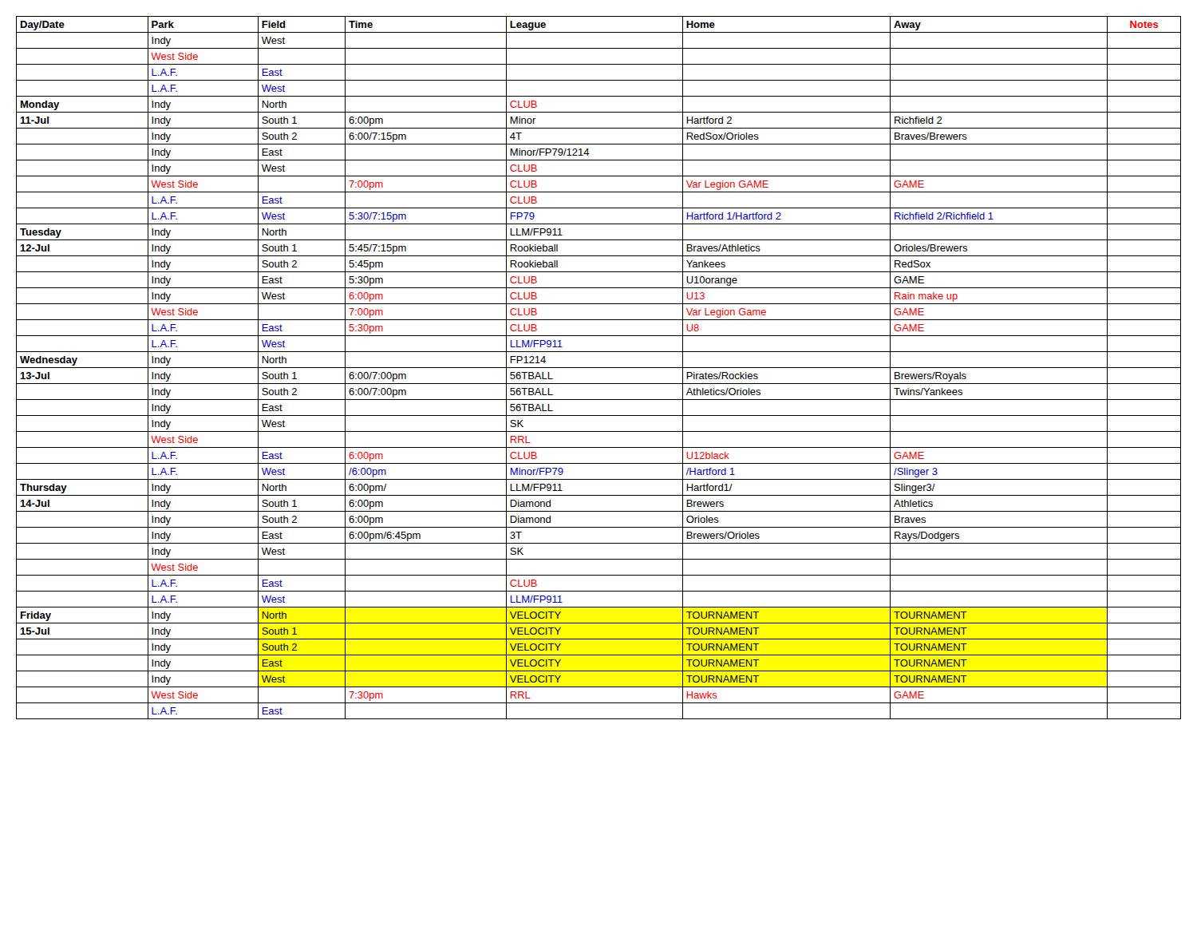| Day/Date | Park | Field | Time | League | Home | Away | Notes |
| --- | --- | --- | --- | --- | --- | --- | --- |
| | Indy | West | | | | | |
| | West Side | | | | | | |
| | L.A.F. | East | | | | | |
| | L.A.F. | West | | | | | |
| Monday | Indy | North | | CLUB | | | |
| 11-Jul | Indy | South 1 | 6:00pm | Minor | Hartford 2 | Richfield 2 | |
| | Indy | South 2 | 6:00/7:15pm | 4T | RedSox/Orioles | Braves/Brewers | |
| | Indy | East | | Minor/FP79/1214 | | | |
| | Indy | West | | CLUB | | | |
| | West Side | | 7:00pm | CLUB | Var Legion GAME | GAME | |
| | L.A.F. | East | | CLUB | | | |
| | L.A.F. | West | 5:30/7:15pm | FP79 | Hartford 1/Hartford 2 | Richfield 2/Richfield 1 | |
| Tuesday | Indy | North | | LLM/FP911 | | | |
| 12-Jul | Indy | South 1 | 5:45/7:15pm | Rookieball | Braves/Athletics | Orioles/Brewers | |
| | Indy | South 2 | 5:45pm | Rookieball | Yankees | RedSox | |
| | Indy | East | 5:30pm | CLUB | U10orange | GAME | |
| | Indy | West | 6:00pm | CLUB | U13 | Rain make up | |
| | West Side | | 7:00pm | CLUB | Var Legion Game | GAME | |
| | L.A.F. | East | 5:30pm | CLUB | U8 | GAME | |
| | L.A.F. | West | | LLM/FP911 | | | |
| Wednesday | Indy | North | | FP1214 | | | |
| 13-Jul | Indy | South 1 | 6:00/7:00pm | 56TBALL | Pirates/Rockies | Brewers/Royals | |
| | Indy | South 2 | 6:00/7:00pm | 56TBALL | Athletics/Orioles | Twins/Yankees | |
| | Indy | East | | 56TBALL | | | |
| | Indy | West | | SK | | | |
| | West Side | | | RRL | | | |
| | L.A.F. | East | 6:00pm | CLUB | U12black | GAME | |
| | L.A.F. | West | /6:00pm | Minor/FP79 | /Hartford 1 | /Slinger 3 | |
| Thursday | Indy | North | 6:00pm/ | LLM/FP911 | Hartford1/ | Slinger3/ | |
| 14-Jul | Indy | South 1 | 6:00pm | Diamond | Brewers | Athletics | |
| | Indy | South 2 | 6:00pm | Diamond | Orioles | Braves | |
| | Indy | East | 6:00pm/6:45pm | 3T | Brewers/Orioles | Rays/Dodgers | |
| | Indy | West | | SK | | | |
| | West Side | | | | | | |
| | L.A.F. | East | | CLUB | | | |
| | L.A.F. | West | | LLM/FP911 | | | |
| Friday | Indy | North | | VELOCITY | TOURNAMENT | TOURNAMENT | |
| 15-Jul | Indy | South 1 | | VELOCITY | TOURNAMENT | TOURNAMENT | |
| | Indy | South 2 | | VELOCITY | TOURNAMENT | TOURNAMENT | |
| | Indy | East | | VELOCITY | TOURNAMENT | TOURNAMENT | |
| | Indy | West | | VELOCITY | TOURNAMENT | TOURNAMENT | |
| | West Side | | 7:30pm | RRL | Hawks | GAME | |
| | L.A.F. | East | | | | | |